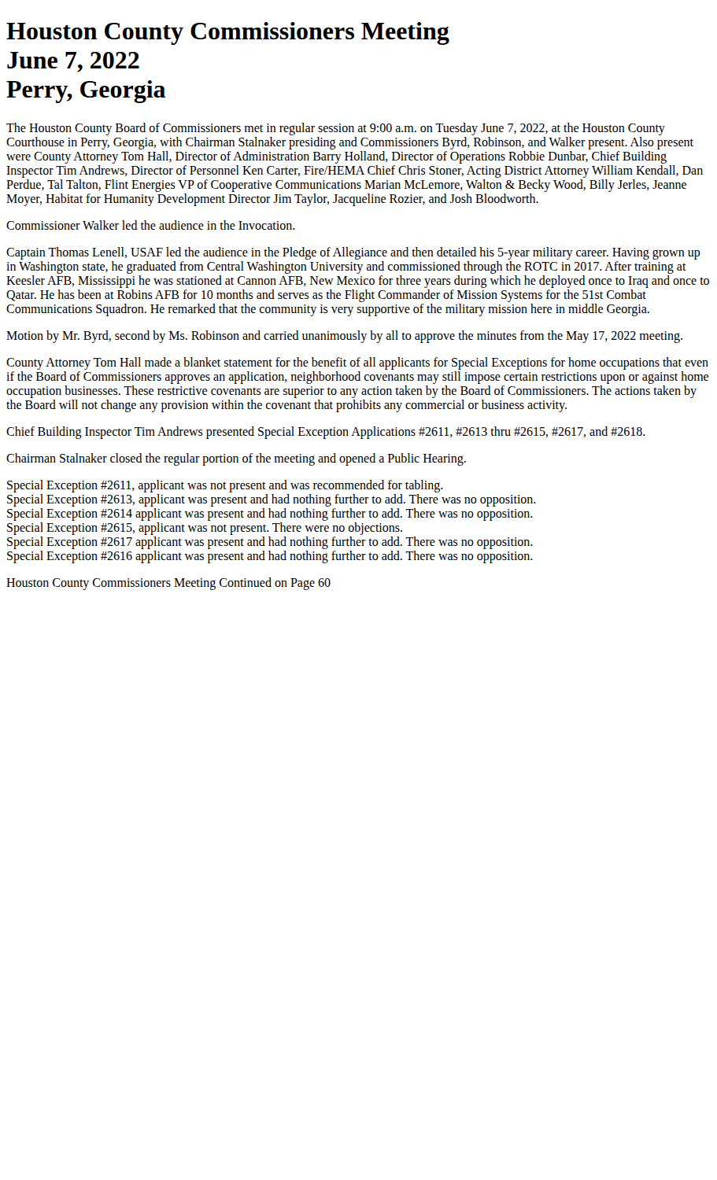Houston County Commissioners Meeting
June 7, 2022
Perry, Georgia
The Houston County Board of Commissioners met in regular session at 9:00 a.m. on Tuesday June 7, 2022, at the Houston County Courthouse in Perry, Georgia, with Chairman Stalnaker presiding and Commissioners Byrd, Robinson, and Walker present. Also present were County Attorney Tom Hall, Director of Administration Barry Holland, Director of Operations Robbie Dunbar, Chief Building Inspector Tim Andrews, Director of Personnel Ken Carter, Fire/HEMA Chief Chris Stoner, Acting District Attorney William Kendall, Dan Perdue, Tal Talton, Flint Energies VP of Cooperative Communications Marian McLemore, Walton & Becky Wood, Billy Jerles, Jeanne Moyer, Habitat for Humanity Development Director Jim Taylor, Jacqueline Rozier, and Josh Bloodworth.
Commissioner Walker led the audience in the Invocation.
Captain Thomas Lenell, USAF led the audience in the Pledge of Allegiance and then detailed his 5-year military career. Having grown up in Washington state, he graduated from Central Washington University and commissioned through the ROTC in 2017. After training at Keesler AFB, Mississippi he was stationed at Cannon AFB, New Mexico for three years during which he deployed once to Iraq and once to Qatar. He has been at Robins AFB for 10 months and serves as the Flight Commander of Mission Systems for the 51st Combat Communications Squadron. He remarked that the community is very supportive of the military mission here in middle Georgia.
Motion by Mr. Byrd, second by Ms. Robinson and carried unanimously by all to approve the minutes from the May 17, 2022 meeting.
County Attorney Tom Hall made a blanket statement for the benefit of all applicants for Special Exceptions for home occupations that even if the Board of Commissioners approves an application, neighborhood covenants may still impose certain restrictions upon or against home occupation businesses. These restrictive covenants are superior to any action taken by the Board of Commissioners. The actions taken by the Board will not change any provision within the covenant that prohibits any commercial or business activity.
Chief Building Inspector Tim Andrews presented Special Exception Applications #2611, #2613 thru #2615, #2617, and #2618.
Chairman Stalnaker closed the regular portion of the meeting and opened a Public Hearing.
Special Exception #2611, applicant was not present and was recommended for tabling.
Special Exception #2613, applicant was present and had nothing further to add. There was no opposition.
Special Exception #2614 applicant was present and had nothing further to add. There was no opposition.
Special Exception #2615, applicant was not present. There were no objections.
Special Exception #2617 applicant was present and had nothing further to add. There was no opposition.
Special Exception #2616 applicant was present and had nothing further to add. There was no opposition.
Houston County Commissioners Meeting Continued on Page 60